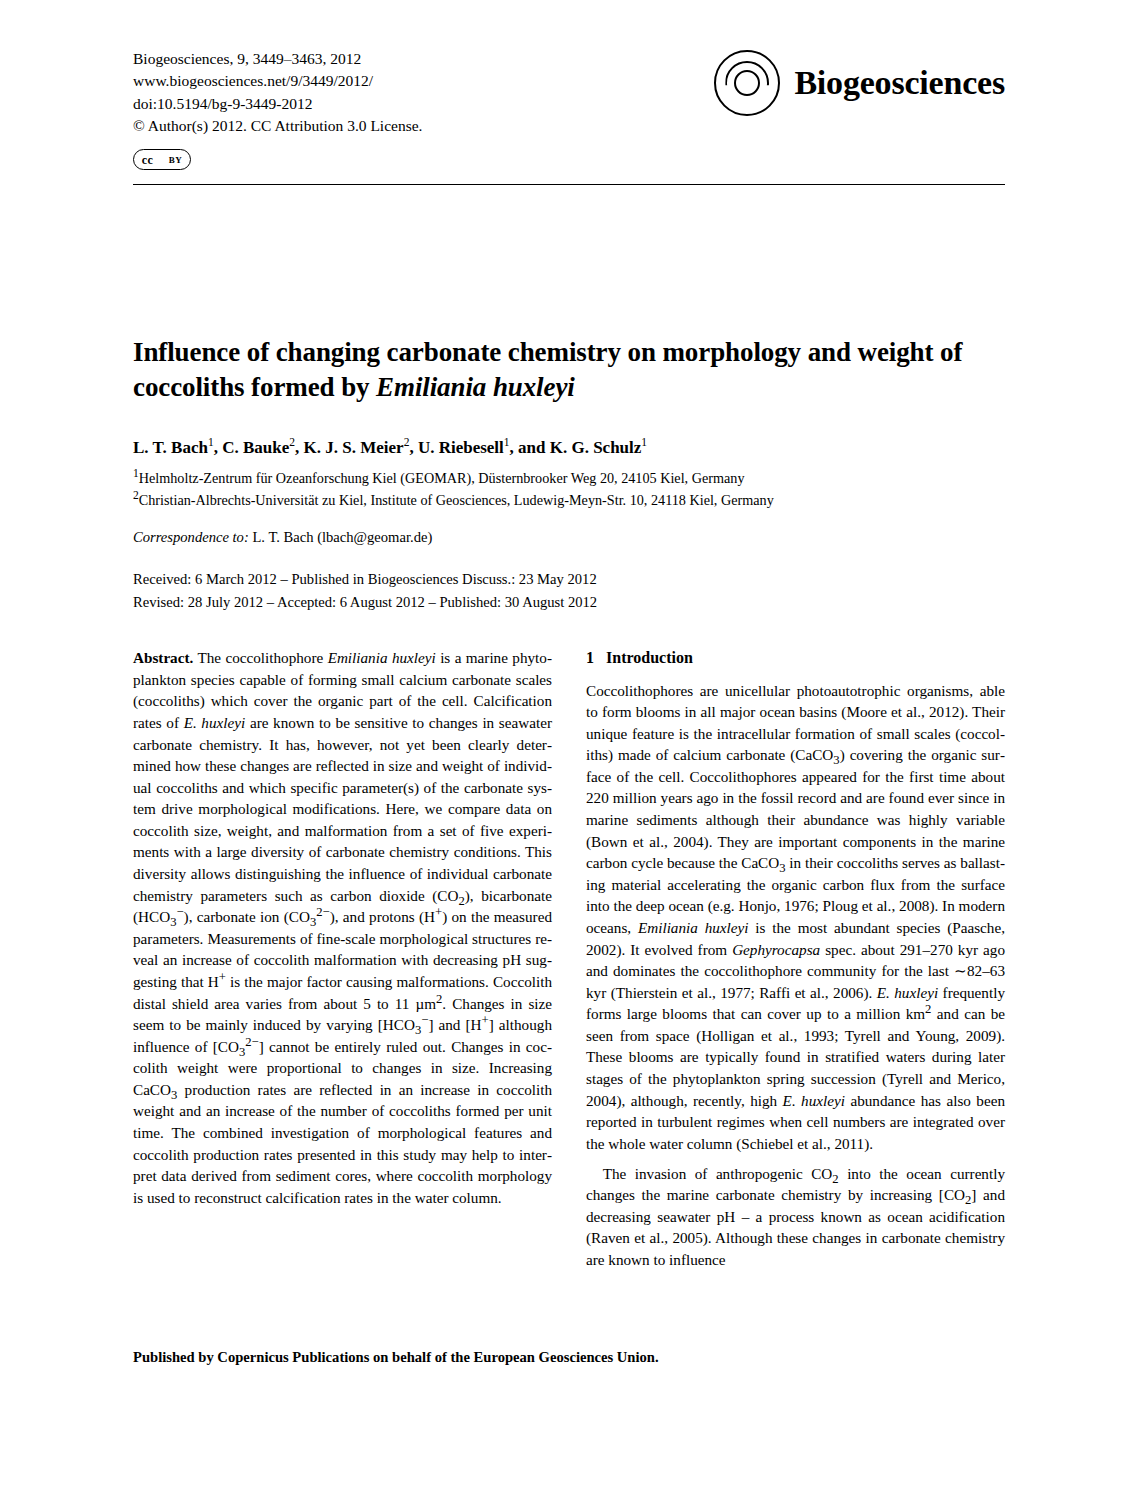Biogeosciences, 9, 3449–3463, 2012
www.biogeosciences.net/9/3449/2012/
doi:10.5194/bg-9-3449-2012
© Author(s) 2012. CC Attribution 3.0 License.
cc BY
Biogeosciences
Influence of changing carbonate chemistry on morphology and weight of coccoliths formed by Emiliania huxleyi
L. T. Bach1, C. Bauke2, K. J. S. Meier2, U. Riebesell1, and K. G. Schulz1
1Helmholtz-Zentrum für Ozeanforschung Kiel (GEOMAR), Düsternbrooker Weg 20, 24105 Kiel, Germany
2Christian-Albrechts-Universität zu Kiel, Institute of Geosciences, Ludewig-Meyn-Str. 10, 24118 Kiel, Germany
Correspondence to: L. T. Bach (lbach@geomar.de)
Received: 6 March 2012 – Published in Biogeosciences Discuss.: 23 May 2012
Revised: 28 July 2012 – Accepted: 6 August 2012 – Published: 30 August 2012
Abstract. The coccolithophore Emiliania huxleyi is a marine phytoplankton species capable of forming small calcium carbonate scales (coccoliths) which cover the organic part of the cell. Calcification rates of E. huxleyi are known to be sensitive to changes in seawater carbonate chemistry. It has, however, not yet been clearly determined how these changes are reflected in size and weight of individual coccoliths and which specific parameter(s) of the carbonate system drive morphological modifications. Here, we compare data on coccolith size, weight, and malformation from a set of five experiments with a large diversity of carbonate chemistry conditions. This diversity allows distinguishing the influence of individual carbonate chemistry parameters such as carbon dioxide (CO2), bicarbonate (HCO3−), carbonate ion (CO32−), and protons (H+) on the measured parameters. Measurements of fine-scale morphological structures reveal an increase of coccolith malformation with decreasing pH suggesting that H+ is the major factor causing malformations. Coccolith distal shield area varies from about 5 to 11 µm2. Changes in size seem to be mainly induced by varying [HCO3−] and [H+] although influence of [CO32−] cannot be entirely ruled out. Changes in coccolith weight were proportional to changes in size. Increasing CaCO3 production rates are reflected in an increase in coccolith weight and an increase of the number of coccoliths formed per unit time. The combined investigation of morphological features and coccolith production rates presented in this study may help to interpret data derived from sediment cores, where coccolith morphology is used to reconstruct calcification rates in the water column.
1 Introduction
Coccolithophores are unicellular photoautotrophic organisms, able to form blooms in all major ocean basins (Moore et al., 2012). Their unique feature is the intracellular formation of small scales (coccoliths) made of calcium carbonate (CaCO3) covering the organic surface of the cell. Coccolithophores appeared for the first time about 220 million years ago in the fossil record and are found ever since in marine sediments although their abundance was highly variable (Bown et al., 2004). They are important components in the marine carbon cycle because the CaCO3 in their coccoliths serves as ballasting material accelerating the organic carbon flux from the surface into the deep ocean (e.g. Honjo, 1976; Ploug et al., 2008). In modern oceans, Emiliania huxleyi is the most abundant species (Paasche, 2002). It evolved from Gephyrocapsa spec. about 291–270 kyr ago and dominates the coccolithophore community for the last ∼82–63 kyr (Thierstein et al., 1977; Raffi et al., 2006). E. huxleyi frequently forms large blooms that can cover up to a million km2 and can be seen from space (Holligan et al., 1993; Tyrell and Young, 2009). These blooms are typically found in stratified waters during later stages of the phytoplankton spring succession (Tyrell and Merico, 2004), although, recently, high E. huxleyi abundance has also been reported in turbulent regimes when cell numbers are integrated over the whole water column (Schiebel et al., 2011).
The invasion of anthropogenic CO2 into the ocean currently changes the marine carbonate chemistry by increasing [CO2] and decreasing seawater pH – a process known as ocean acidification (Raven et al., 2005). Although these changes in carbonate chemistry are known to influence
Published by Copernicus Publications on behalf of the European Geosciences Union.